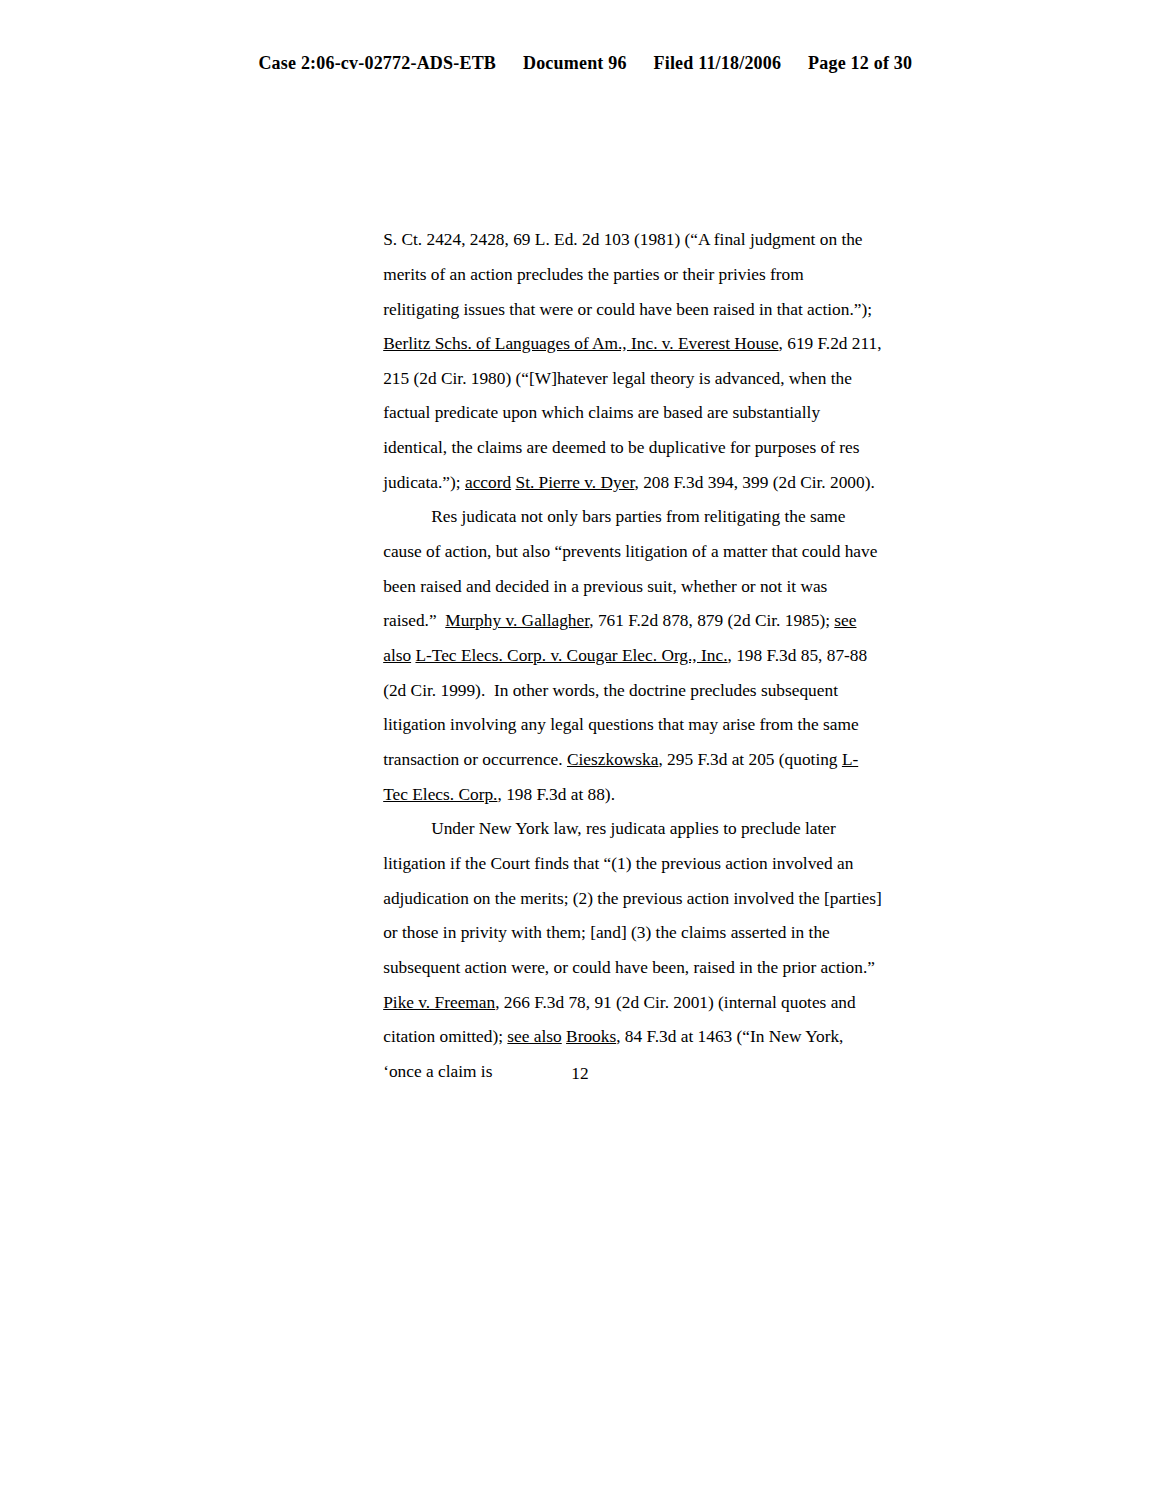Case 2:06-cv-02772-ADS-ETB Document 96 Filed 11/18/2006 Page 12 of 30
S. Ct. 2424, 2428, 69 L. Ed. 2d 103 (1981) (“A final judgment on the merits of an action precludes the parties or their privies from relitigating issues that were or could have been raised in that action.”); Berlitz Schs. of Languages of Am., Inc. v. Everest House, 619 F.2d 211, 215 (2d Cir. 1980) (“[W]hatever legal theory is advanced, when the factual predicate upon which claims are based are substantially identical, the claims are deemed to be duplicative for purposes of res judicata.”); accord St. Pierre v. Dyer, 208 F.3d 394, 399 (2d Cir. 2000).
Res judicata not only bars parties from relitigating the same cause of action, but also “prevents litigation of a matter that could have been raised and decided in a previous suit, whether or not it was raised.” Murphy v. Gallagher, 761 F.2d 878, 879 (2d Cir. 1985); see also L-Tec Elecs. Corp. v. Cougar Elec. Org., Inc., 198 F.3d 85, 87-88 (2d Cir. 1999). In other words, the doctrine precludes subsequent litigation involving any legal questions that may arise from the same transaction or occurrence. Cieszkowska, 295 F.3d at 205 (quoting L-Tec Elecs. Corp., 198 F.3d at 88).
Under New York law, res judicata applies to preclude later litigation if the Court finds that “(1) the previous action involved an adjudication on the merits; (2) the previous action involved the [parties] or those in privity with them; [and] (3) the claims asserted in the subsequent action were, or could have been, raised in the prior action.” Pike v. Freeman, 266 F.3d 78, 91 (2d Cir. 2001) (internal quotes and citation omitted); see also Brooks, 84 F.3d at 1463 (“In New York, ‘once a claim is
12